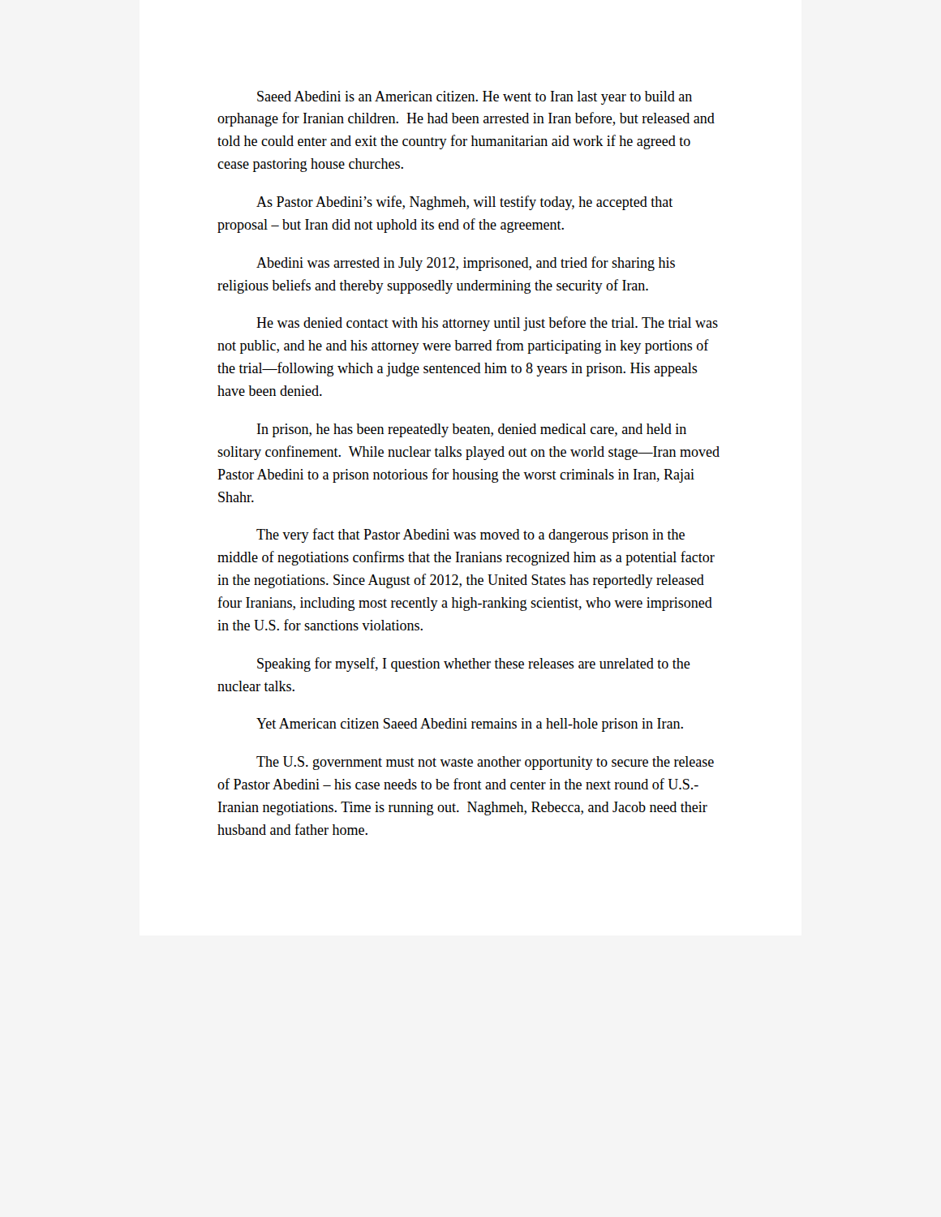Saeed Abedini is an American citizen. He went to Iran last year to build an orphanage for Iranian children. He had been arrested in Iran before, but released and told he could enter and exit the country for humanitarian aid work if he agreed to cease pastoring house churches.
As Pastor Abedini’s wife, Naghmeh, will testify today, he accepted that proposal – but Iran did not uphold its end of the agreement.
Abedini was arrested in July 2012, imprisoned, and tried for sharing his religious beliefs and thereby supposedly undermining the security of Iran.
He was denied contact with his attorney until just before the trial. The trial was not public, and he and his attorney were barred from participating in key portions of the trial—following which a judge sentenced him to 8 years in prison. His appeals have been denied.
In prison, he has been repeatedly beaten, denied medical care, and held in solitary confinement. While nuclear talks played out on the world stage—Iran moved Pastor Abedini to a prison notorious for housing the worst criminals in Iran, Rajai Shahr.
The very fact that Pastor Abedini was moved to a dangerous prison in the middle of negotiations confirms that the Iranians recognized him as a potential factor in the negotiations. Since August of 2012, the United States has reportedly released four Iranians, including most recently a high-ranking scientist, who were imprisoned in the U.S. for sanctions violations.
Speaking for myself, I question whether these releases are unrelated to the nuclear talks.
Yet American citizen Saeed Abedini remains in a hell-hole prison in Iran.
The U.S. government must not waste another opportunity to secure the release of Pastor Abedini – his case needs to be front and center in the next round of U.S.-Iranian negotiations. Time is running out. Naghmeh, Rebecca, and Jacob need their husband and father home.